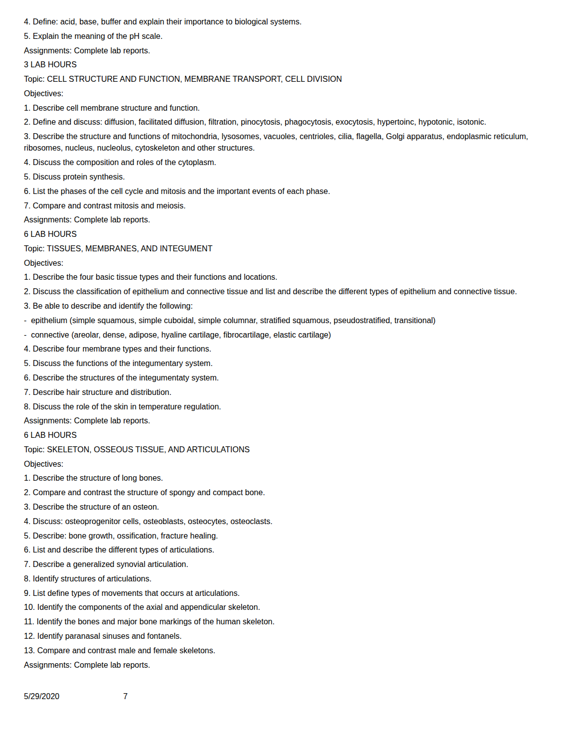4. Define: acid, base, buffer and explain their importance to biological systems.
5. Explain the meaning of the pH scale.
Assignments: Complete lab reports.
3 LAB HOURS
Topic: CELL STRUCTURE AND FUNCTION, MEMBRANE TRANSPORT, CELL DIVISION
Objectives:
1. Describe cell membrane structure and function.
2. Define and discuss: diffusion, facilitated diffusion, filtration, pinocytosis, phagocytosis, exocytosis, hypertoinc, hypotonic, isotonic.
3. Describe the structure and functions of mitochondria, lysosomes, vacuoles, centrioles, cilia, flagella, Golgi apparatus, endoplasmic reticulum, ribosomes, nucleus, nucleolus, cytoskeleton and other structures.
4. Discuss the composition and roles of the cytoplasm.
5. Discuss protein synthesis.
6. List the phases of the cell cycle and mitosis and the important events of each phase.
7. Compare and contrast mitosis and meiosis.
Assignments: Complete lab reports.
6 LAB HOURS
Topic: TISSUES, MEMBRANES, AND INTEGUMENT
Objectives:
1. Describe the four basic tissue types and their functions and locations.
2. Discuss the classification of epithelium and connective tissue and list and describe the different types of epithelium and connective tissue.
3. Be able to describe and identify the following:
- epithelium (simple squamous, simple cuboidal, simple columnar, stratified squamous, pseudostratified, transitional)
- connective (areolar, dense, adipose, hyaline cartilage, fibrocartilage, elastic cartilage)
4. Describe four membrane types and their functions.
5. Discuss the functions of the integumentary system.
6. Describe the structures of the integumentaty system.
7. Describe hair structure and distribution.
8. Discuss the role of the skin in temperature regulation.
Assignments: Complete lab reports.
6 LAB HOURS
Topic: SKELETON, OSSEOUS TISSUE, AND ARTICULATIONS
Objectives:
1. Describe the structure of long bones.
2. Compare and contrast the structure of spongy and compact bone.
3. Describe the structure of an osteon.
4. Discuss: osteoprogenitor cells, osteoblasts, osteocytes, osteoclasts.
5. Describe: bone growth, ossification, fracture healing.
6. List and describe the different types of articulations.
7. Describe a generalized synovial articulation.
8. Identify structures of articulations.
9. List define types of movements that occurs at articulations.
10. Identify the components of the axial and appendicular skeleton.
11. Identify the bones and major bone markings of the human skeleton.
12. Identify paranasal sinuses and fontanels.
13. Compare and contrast male and female skeletons.
Assignments: Complete lab reports.
5/29/2020 7